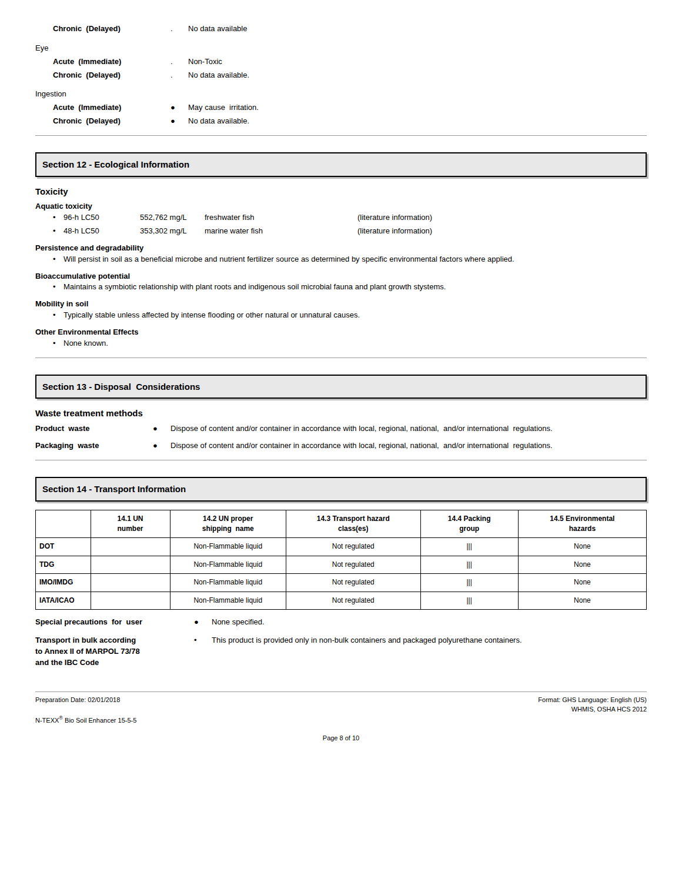Chronic (Delayed)
.
No data available
Eye
Acute (Immediate)
.
Non-Toxic
Chronic (Delayed)
.
No data available.
Ingestion
Acute (Immediate)
●
May cause irritation.
Chronic (Delayed)
●
No data available.
Section 12 - Ecological Information
Toxicity
Aquatic toxicity
•
96-h LC50
552,762 mg/L
freshwater fish
(literature information)
•
48-h LC50
353,302 mg/L
marine water fish
(literature information)
Persistence and degradability
•
Will persist in soil as a beneficial microbe and nutrient fertilizer source as determined by specific environmental factors where applied.
Bioaccumulative potential
•
Maintains a symbiotic relationship with plant roots and indigenous soil microbial fauna and plant growth stystems.
Mobility in soil
•
Typically stable unless affected by intense flooding or other natural or unnatural causes.
Other Environmental Effects
•
None known.
Section 13 - Disposal Considerations
Waste treatment methods
Product waste
●
Dispose of content and/or container in accordance with local, regional, national, and/or international regulations.
Packaging waste
●
Dispose of content and/or container in accordance with local, regional, national, and/or international regulations.
Section 14 - Transport Information
| | 14.1 UN number | 14.2 UN proper shipping name | 14.3 Transport hazard class(es) | 14.4 Packing group | 14.5 Environmental hazards |
| --- | --- | --- | --- | --- | --- |
| DOT | | Non-Flammable liquid | Not regulated | /// | None |
| TDG | | Non-Flammable liquid | Not regulated | /// | None |
| IMO/IMDG | | Non-Flammable liquid | Not regulated | /// | None |
| IATA/ICAO | | Non-Flammable liquid | Not regulated | /// | None |
Special precautions for user
●
None specified.
Transport in bulk according
to Annex II of MARPOL 73/78
and the IBC Code
•
This product is provided only in non-bulk containers and packaged polyurethane containers.
Preparation Date: 02/01/2018
N-TEXX® Bio Soil Enhancer 15-5-5
Format: GHS Language: English (US)
WHMIS, OSHA HCS 2012
Page 8 of 10